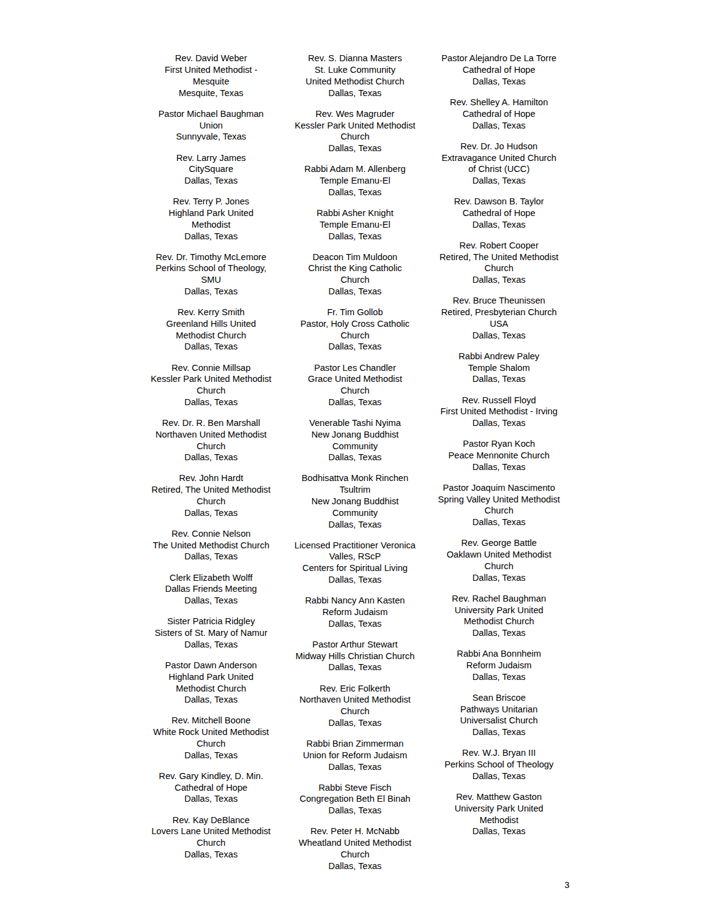Rev. David Weber
First United Methodist - Mesquite
Mesquite, Texas
Pastor Michael Baughman
Union
Sunnyvale, Texas
Rev. Larry James
CitySquare
Dallas, Texas
Rev. Terry P. Jones
Highland Park United Methodist
Dallas, Texas
Rev. Dr. Timothy McLemore
Perkins School of Theology, SMU
Dallas, Texas
Rev. Kerry Smith
Greenland Hills United Methodist Church
Dallas, Texas
Rev. Connie Millsap
Kessler Park United Methodist Church
Dallas, Texas
Rev. Dr. R. Ben Marshall
Northaven United Methodist Church
Dallas, Texas
Rev. John Hardt
Retired, The United Methodist Church
Dallas, Texas
Rev. Connie Nelson
The United Methodist Church
Dallas, Texas
Clerk Elizabeth Wolff
Dallas Friends Meeting
Dallas, Texas
Sister Patricia Ridgley
Sisters of St. Mary of Namur
Dallas, Texas
Pastor Dawn Anderson
Highland Park United Methodist Church
Dallas, Texas
Rev. Mitchell Boone
White Rock United Methodist Church
Dallas, Texas
Rev. Gary Kindley, D. Min.
Cathedral of Hope
Dallas, Texas
Rev. Kay DeBlance
Lovers Lane United Methodist Church
Dallas, Texas
Rev. S. Dianna Masters
St. Luke Community
United Methodist Church
Dallas, Texas
Rev. Wes Magruder
Kessler Park United Methodist Church
Dallas, Texas
Rabbi Adam M. Allenberg
Temple Emanu-El
Dallas, Texas
Rabbi Asher Knight
Temple Emanu-El
Dallas, Texas
Deacon Tim Muldoon
Christ the King Catholic Church
Dallas, Texas
Fr. Tim Gollob
Pastor, Holy Cross Catholic Church
Dallas, Texas
Pastor Les Chandler
Grace United Methodist Church
Dallas, Texas
Venerable Tashi Nyima
New Jonang Buddhist Community
Dallas, Texas
Bodhisattva Monk Rinchen Tsultrim
New Jonang Buddhist Community
Dallas, Texas
Licensed Practitioner Veronica Valles, RScP
Centers for Spiritual Living
Dallas, Texas
Rabbi Nancy Ann Kasten
Reform Judaism
Dallas, Texas
Pastor Arthur Stewart
Midway Hills Christian Church
Dallas, Texas
Rev. Eric Folkerth
Northaven United Methodist Church
Dallas, Texas
Rabbi Brian Zimmerman
Union for Reform Judaism
Dallas, Texas
Rabbi Steve Fisch
Congregation Beth El Binah
Dallas, Texas
Rev. Peter H. McNabb
Wheatland United Methodist Church
Dallas, Texas
Pastor Alejandro De La Torre
Cathedral of Hope
Dallas, Texas
Rev. Shelley A. Hamilton
Cathedral of Hope
Dallas, Texas
Rev. Dr. Jo Hudson
Extravagance United Church of Christ (UCC)
Dallas, Texas
Rev. Dawson B. Taylor
Cathedral of Hope
Dallas, Texas
Rev. Robert Cooper
Retired, The United Methodist Church
Dallas, Texas
Rev. Bruce Theunissen
Retired, Presbyterian Church USA
Dallas, Texas
Rabbi Andrew Paley
Temple Shalom
Dallas, Texas
Rev. Russell Floyd
First United Methodist - Irving
Dallas, Texas
Pastor Ryan Koch
Peace Mennonite Church
Dallas, Texas
Pastor Joaquim Nascimento
Spring Valley United Methodist Church
Dallas, Texas
Rev. George Battle
Oaklawn United Methodist Church
Dallas, Texas
Rev. Rachel Baughman
University Park United Methodist Church
Dallas, Texas
Rabbi Ana Bonnheim
Reform Judaism
Dallas, Texas
Sean Briscoe
Pathways Unitarian Universalist Church
Dallas, Texas
Rev. W.J. Bryan III
Perkins School of Theology
Dallas, Texas
Rev. Matthew Gaston
University Park United Methodist
Dallas, Texas
3